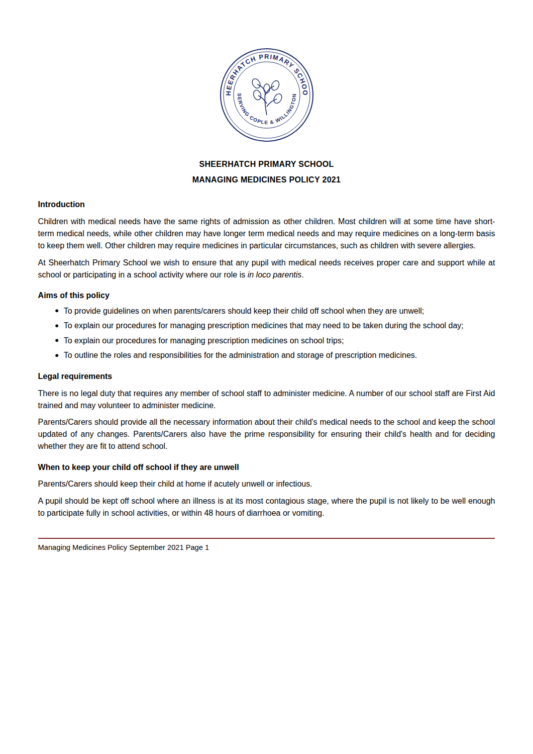SHEERHATCH PRIMARY SCHOOL SERVING COPLE & WILLINGTON
SHEERHATCH PRIMARY SCHOOL
MANAGING MEDICINES POLICY 2021
Introduction
Children with medical needs have the same rights of admission as other children. Most children will at some time have short-term medical needs, while other children may have longer term medical needs and may require medicines on a long-term basis to keep them well. Other children may require medicines in particular circumstances, such as children with severe allergies.
At Sheerhatch Primary School we wish to ensure that any pupil with medical needs receives proper care and support while at school or participating in a school activity where our role is in loco parentis.
Aims of this policy
To provide guidelines on when parents/carers should keep their child off school when they are unwell;
To explain our procedures for managing prescription medicines that may need to be taken during the school day;
To explain our procedures for managing prescription medicines on school trips;
To outline the roles and responsibilities for the administration and storage of prescription medicines.
Legal requirements
There is no legal duty that requires any member of school staff to administer medicine. A number of our school staff are First Aid trained and may volunteer to administer medicine.
Parents/Carers should provide all the necessary information about their child's medical needs to the school and keep the school updated of any changes. Parents/Carers also have the prime responsibility for ensuring their child's health and for deciding whether they are fit to attend school.
When to keep your child off school if they are unwell
Parents/Carers should keep their child at home if acutely unwell or infectious.
A pupil should be kept off school where an illness is at its most contagious stage, where the pupil is not likely to be well enough to participate fully in school activities, or within 48 hours of diarrhoea or vomiting.
Managing Medicines Policy September 2021 Page 1